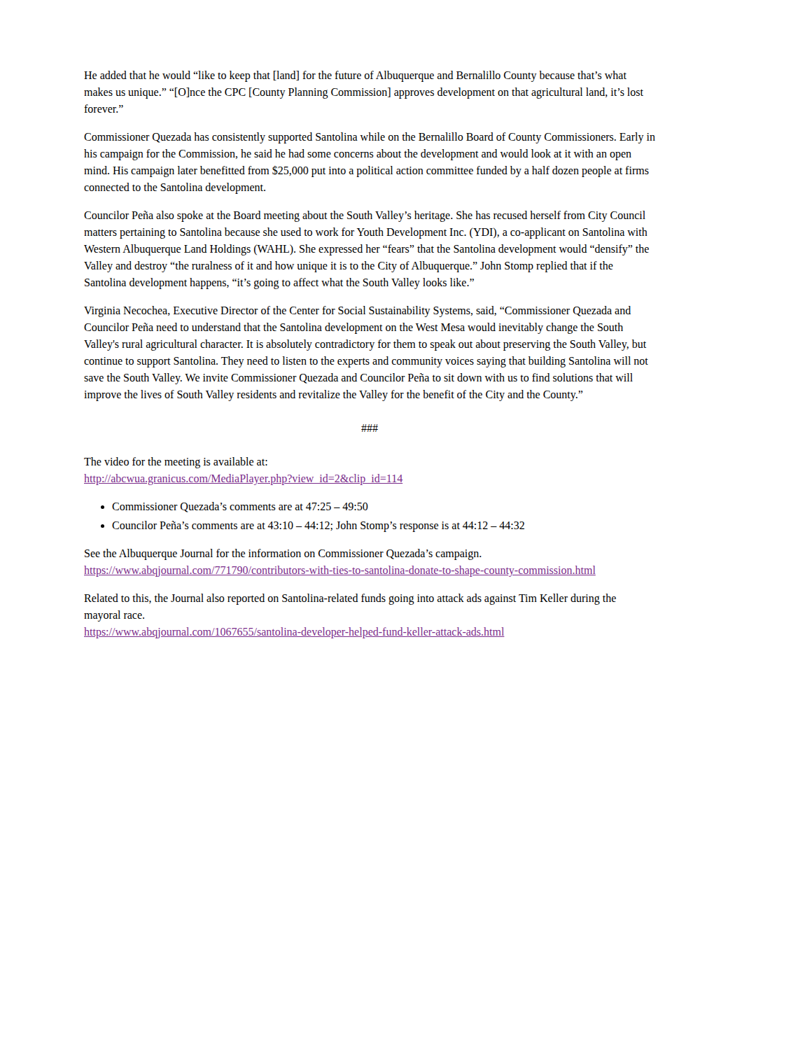He added that he would “like to keep that [land] for the future of Albuquerque and Bernalillo County because that’s what makes us unique.” “[O]nce the CPC [County Planning Commission] approves development on that agricultural land, it’s lost forever.”
Commissioner Quezada has consistently supported Santolina while on the Bernalillo Board of County Commissioners. Early in his campaign for the Commission, he said he had some concerns about the development and would look at it with an open mind. His campaign later benefitted from $25,000 put into a political action committee funded by a half dozen people at firms connected to the Santolina development.
Councilor Peña also spoke at the Board meeting about the South Valley’s heritage. She has recused herself from City Council matters pertaining to Santolina because she used to work for Youth Development Inc. (YDI), a co-applicant on Santolina with Western Albuquerque Land Holdings (WAHL). She expressed her “fears” that the Santolina development would “densify” the Valley and destroy “the ruralness of it and how unique it is to the City of Albuquerque.” John Stomp replied that if the Santolina development happens, “it’s going to affect what the South Valley looks like.”
Virginia Necochea, Executive Director of the Center for Social Sustainability Systems, said, “Commissioner Quezada and Councilor Peña need to understand that the Santolina development on the West Mesa would inevitably change the South Valley's rural agricultural character. It is absolutely contradictory for them to speak out about preserving the South Valley, but continue to support Santolina. They need to listen to the experts and community voices saying that building Santolina will not save the South Valley. We invite Commissioner Quezada and Councilor Peña to sit down with us to find solutions that will improve the lives of South Valley residents and revitalize the Valley for the benefit of the City and the County.”
###
The video for the meeting is available at:
http://abcwua.granicus.com/MediaPlayer.php?view_id=2&clip_id=114
Commissioner Quezada’s comments are at 47:25 – 49:50
Councilor Peña’s comments are at 43:10 – 44:12; John Stomp’s response is at 44:12 – 44:32
See the Albuquerque Journal for the information on Commissioner Quezada’s campaign.
https://www.abqjournal.com/771790/contributors-with-ties-to-santolina-donate-to-shape-county-commission.html
Related to this, the Journal also reported on Santolina-related funds going into attack ads against Tim Keller during the mayoral race.
https://www.abqjournal.com/1067655/santolina-developer-helped-fund-keller-attack-ads.html